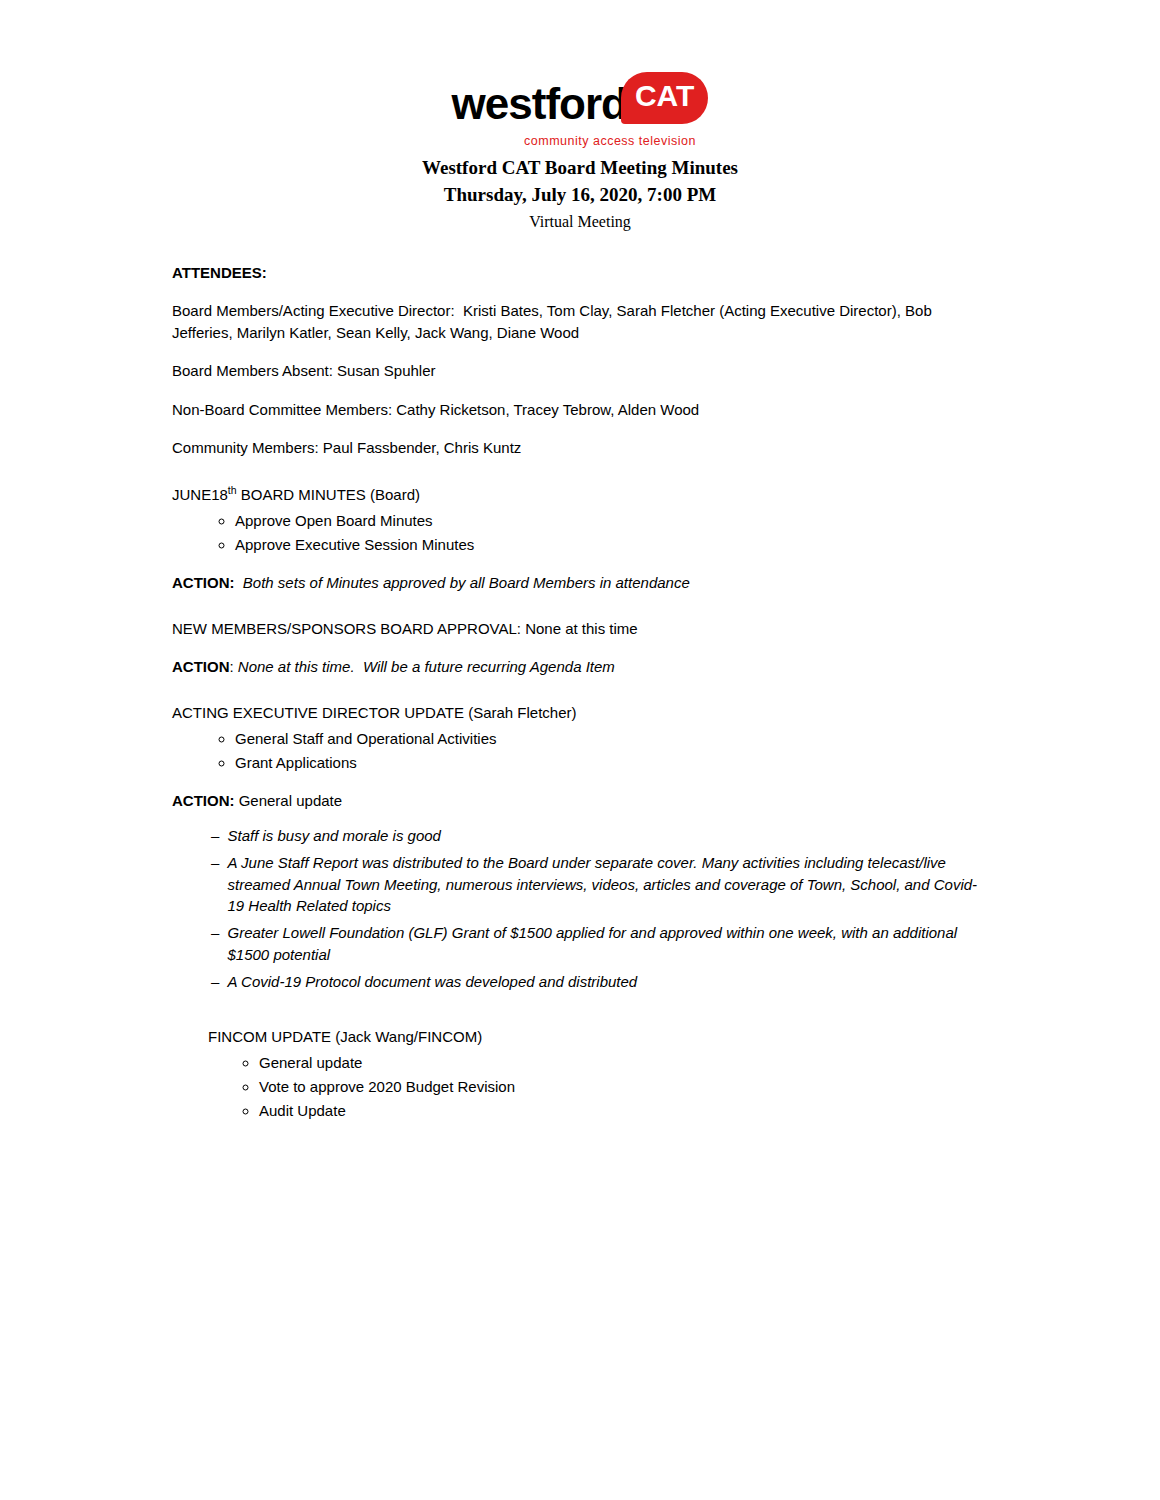westford CAT
community access television
Westford CAT Board Meeting Minutes
Thursday, July 16, 2020, 7:00 PM
Virtual Meeting
ATTENDEES:
Board Members/Acting Executive Director: Kristi Bates, Tom Clay, Sarah Fletcher (Acting Executive Director), Bob Jefferies, Marilyn Katler, Sean Kelly, Jack Wang, Diane Wood
Board Members Absent: Susan Spuhler
Non-Board Committee Members: Cathy Ricketson, Tracey Tebrow, Alden Wood
Community Members: Paul Fassbender, Chris Kuntz
JUNE18th BOARD MINUTES (Board)
Approve Open Board Minutes
Approve Executive Session Minutes
ACTION: Both sets of Minutes approved by all Board Members in attendance
NEW MEMBERS/SPONSORS BOARD APPROVAL: None at this time
ACTION: None at this time. Will be a future recurring Agenda Item
ACTING EXECUTIVE DIRECTOR UPDATE (Sarah Fletcher)
General Staff and Operational Activities
Grant Applications
ACTION: General update
Staff is busy and morale is good
A June Staff Report was distributed to the Board under separate cover. Many activities including telecast/live streamed Annual Town Meeting, numerous interviews, videos, articles and coverage of Town, School, and Covid-19 Health Related topics
Greater Lowell Foundation (GLF) Grant of $1500 applied for and approved within one week, with an additional $1500 potential
A Covid-19 Protocol document was developed and distributed
FINCOM UPDATE (Jack Wang/FINCOM)
General update
Vote to approve 2020 Budget Revision
Audit Update